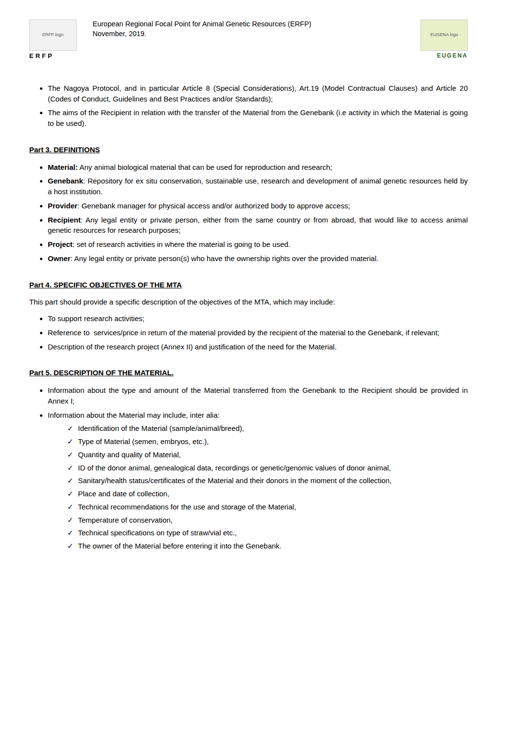ERFP logo
ERFP
European Regional Focal Point for Animal Genetic Resources (ERFP)
November, 2019.
EUGENA logo
EUGENA
The Nagoya Protocol, and in particular Article 8 (Special Considerations), Art.19 (Model Contractual Clauses) and Article 20 (Codes of Conduct, Guidelines and Best Practices and/or Standards);
The aims of the Recipient in relation with the transfer of the Material from the Genebank (i.e activity in which the Material is going to be used).
Part 3. DEFINITIONS
Material: Any animal biological material that can be used for reproduction and research;
Genebank: Repository for ex situ conservation, sustainable use, research and development of animal genetic resources held by a host institution.
Provider: Genebank manager for physical access and/or authorized body to approve access;
Recipient: Any legal entity or private person, either from the same country or from abroad, that would like to access animal genetic resources for research purposes;
Project: set of research activities in where the material is going to be used.
Owner: Any legal entity or private person(s) who have the ownership rights over the provided material.
Part 4. SPECIFIC OBJECTIVES OF THE MTA
This part should provide a specific description of the objectives of the MTA, which may include:
To support research activities;
Reference to services/price in return of the material provided by the recipient of the material to the Genebank, if relevant;
Description of the research project (Annex II) and justification of the need for the Material.
Part 5. DESCRIPTION OF THE MATERIAL.
Information about the type and amount of the Material transferred from the Genebank to the Recipient should be provided in Annex I;
Information about the Material may include, inter alia:
Identification of the Material (sample/animal/breed),
Type of Material (semen, embryos, etc.),
Quantity and quality of Material,
ID of the donor animal, genealogical data, recordings or genetic/genomic values of donor animal,
Sanitary/health status/certificates of the Material and their donors in the moment of the collection,
Place and date of collection,
Technical recommendations for the use and storage of the Material,
Temperature of conservation,
Technical specifications on type of straw/vial etc.,
The owner of the Material before entering it into the Genebank.